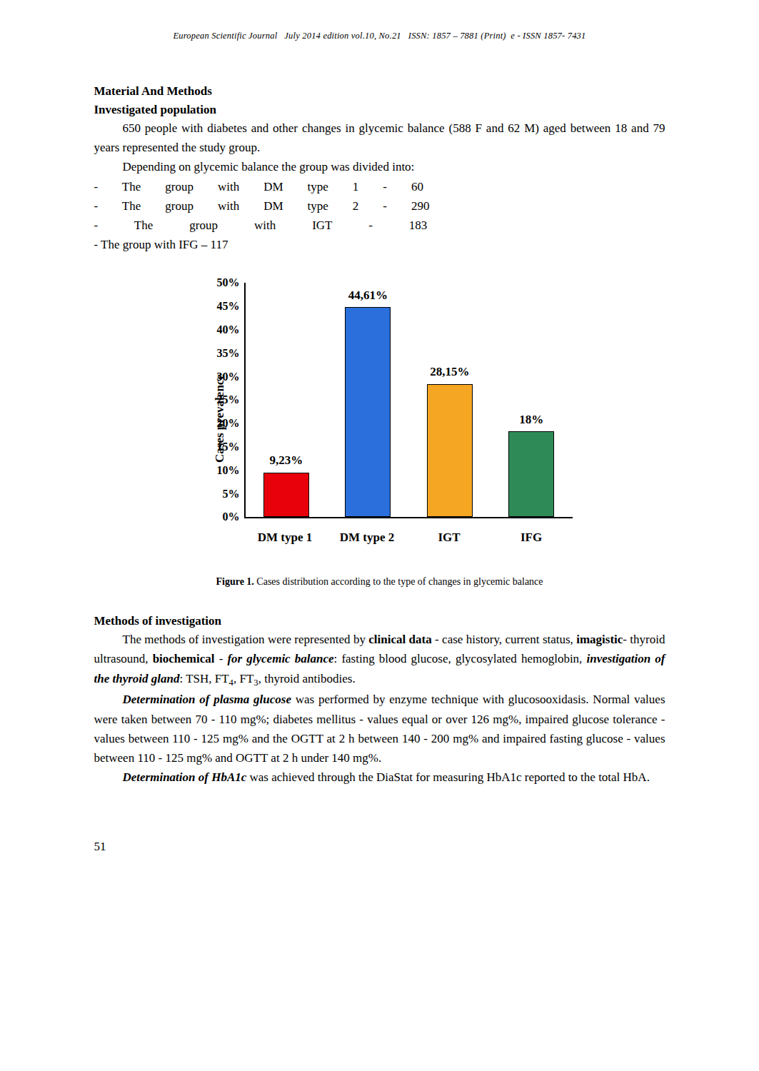European Scientific Journal July 2014 edition vol.10, No.21 ISSN: 1857 – 7881 (Print) e - ISSN 1857- 7431
Material And Methods
Investigated population
650 people with diabetes and other changes in glycemic balance (588 F and 62 M) aged between 18 and 79 years represented the study group.
Depending on glycemic balance the group was divided into:
- The group with DM type 1 - 60
- The group with DM type 2 - 290
- The group with IGT - 183
- The group with IFG – 117
Cases prevalence
50%
45%
40%
35%
30%
25%
20%
15%
10%
5%
0%
9,23%
44,61%
28,15%
18%
DM type 1 DM type 2 IGT IFG
Figure 1. Cases distribution according to the type of changes in glycemic balance
Methods of investigation
The methods of investigation were represented by clinical data - case history, current status, imagistic- thyroid ultrasound, biochemical - for glycemic balance: fasting blood glucose, glycosylated hemoglobin, investigation of the thyroid gland: TSH, FT4, FT3, thyroid antibodies.
Determination of plasma glucose was performed by enzyme technique with glucosooxidasis. Normal values were taken between 70 - 110 mg%; diabetes mellitus - values equal or over 126 mg%, impaired glucose tolerance - values between 110 - 125 mg% and the OGTT at 2 h between 140 - 200 mg% and impaired fasting glucose - values between 110 - 125 mg% and OGTT at 2 h under 140 mg%.
Determination of HbA1c was achieved through the DiaStat for measuring HbA1c reported to the total HbA.
51